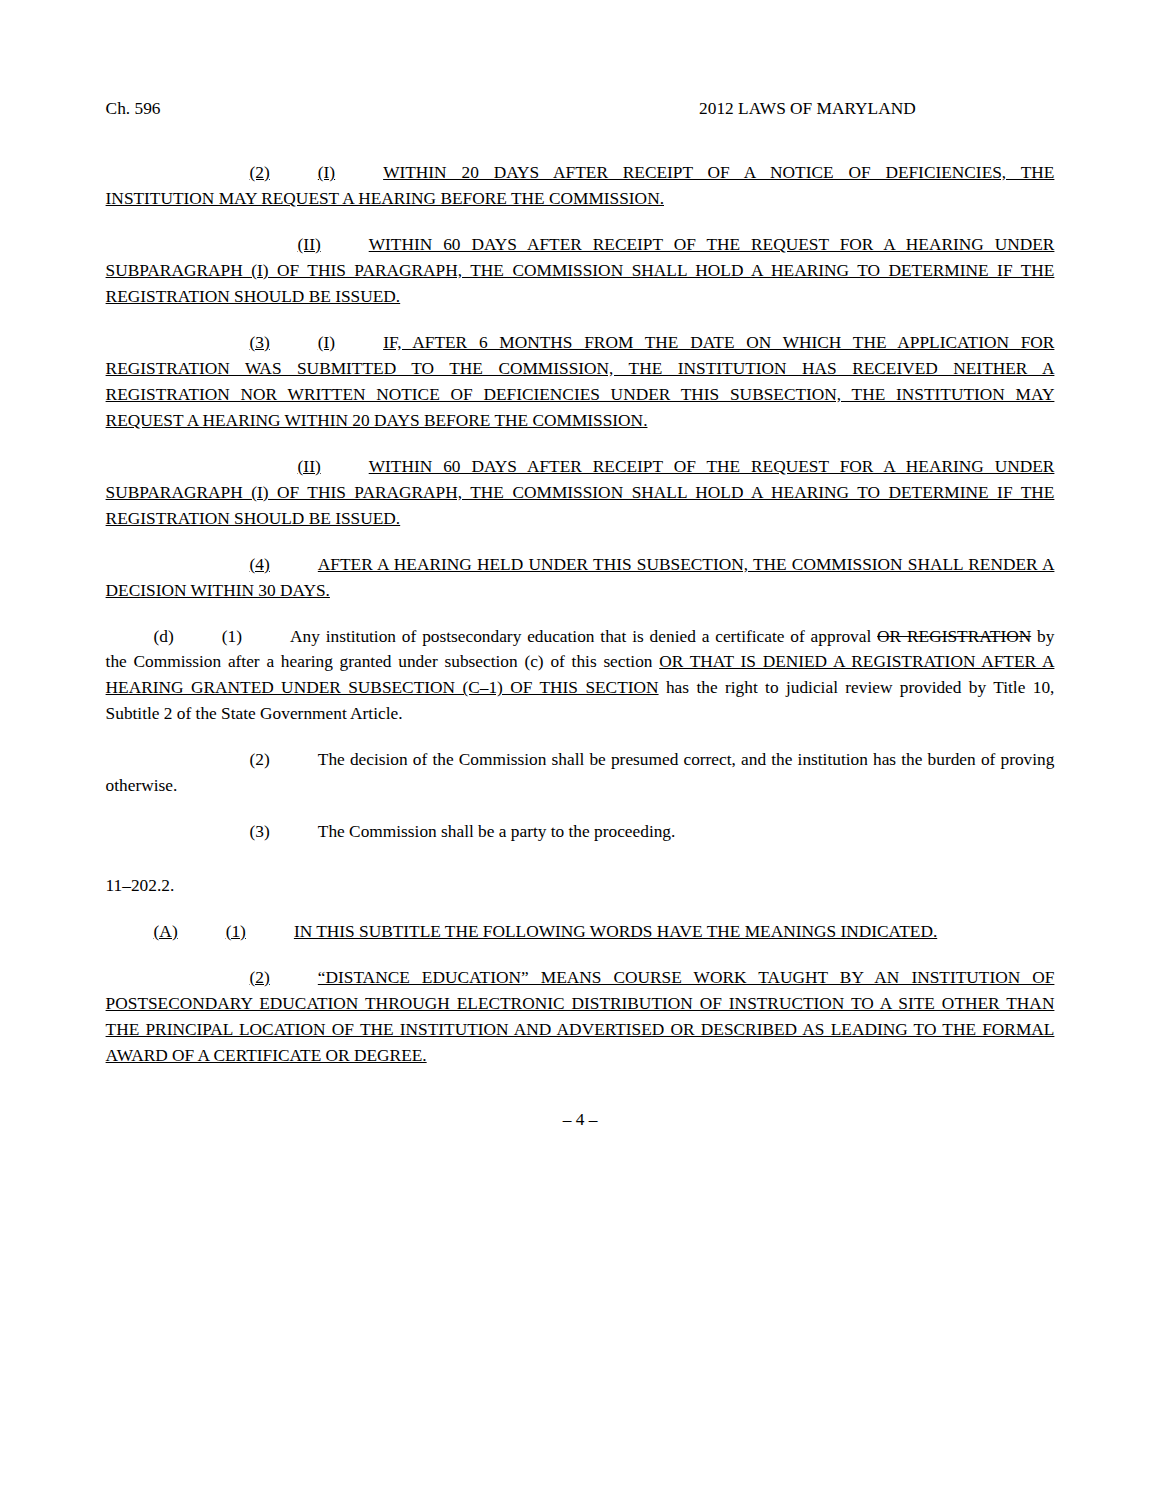Ch. 596 2012 LAWS OF MARYLAND
(2) (I) WITHIN 20 DAYS AFTER RECEIPT OF A NOTICE OF DEFICIENCIES, THE INSTITUTION MAY REQUEST A HEARING BEFORE THE COMMISSION.
(II) WITHIN 60 DAYS AFTER RECEIPT OF THE REQUEST FOR A HEARING UNDER SUBPARAGRAPH (I) OF THIS PARAGRAPH, THE COMMISSION SHALL HOLD A HEARING TO DETERMINE IF THE REGISTRATION SHOULD BE ISSUED.
(3) (I) IF, AFTER 6 MONTHS FROM THE DATE ON WHICH THE APPLICATION FOR REGISTRATION WAS SUBMITTED TO THE COMMISSION, THE INSTITUTION HAS RECEIVED NEITHER A REGISTRATION NOR WRITTEN NOTICE OF DEFICIENCIES UNDER THIS SUBSECTION, THE INSTITUTION MAY REQUEST A HEARING WITHIN 20 DAYS BEFORE THE COMMISSION.
(II) WITHIN 60 DAYS AFTER RECEIPT OF THE REQUEST FOR A HEARING UNDER SUBPARAGRAPH (I) OF THIS PARAGRAPH, THE COMMISSION SHALL HOLD A HEARING TO DETERMINE IF THE REGISTRATION SHOULD BE ISSUED.
(4) AFTER A HEARING HELD UNDER THIS SUBSECTION, THE COMMISSION SHALL RENDER A DECISION WITHIN 30 DAYS.
(d) (1) Any institution of postsecondary education that is denied a certificate of approval OR REGISTRATION by the Commission after a hearing granted under subsection (c) of this section OR THAT IS DENIED A REGISTRATION AFTER A HEARING GRANTED UNDER SUBSECTION (C–1) OF THIS SECTION has the right to judicial review provided by Title 10, Subtitle 2 of the State Government Article.
(2) The decision of the Commission shall be presumed correct, and the institution has the burden of proving otherwise.
(3) The Commission shall be a party to the proceeding.
11–202.2.
(A) (1) IN THIS SUBTITLE THE FOLLOWING WORDS HAVE THE MEANINGS INDICATED.
(2) “DISTANCE EDUCATION” MEANS COURSE WORK TAUGHT BY AN INSTITUTION OF POSTSECONDARY EDUCATION THROUGH ELECTRONIC DISTRIBUTION OF INSTRUCTION TO A SITE OTHER THAN THE PRINCIPAL LOCATION OF THE INSTITUTION AND ADVERTISED OR DESCRIBED AS LEADING TO THE FORMAL AWARD OF A CERTIFICATE OR DEGREE.
– 4 –